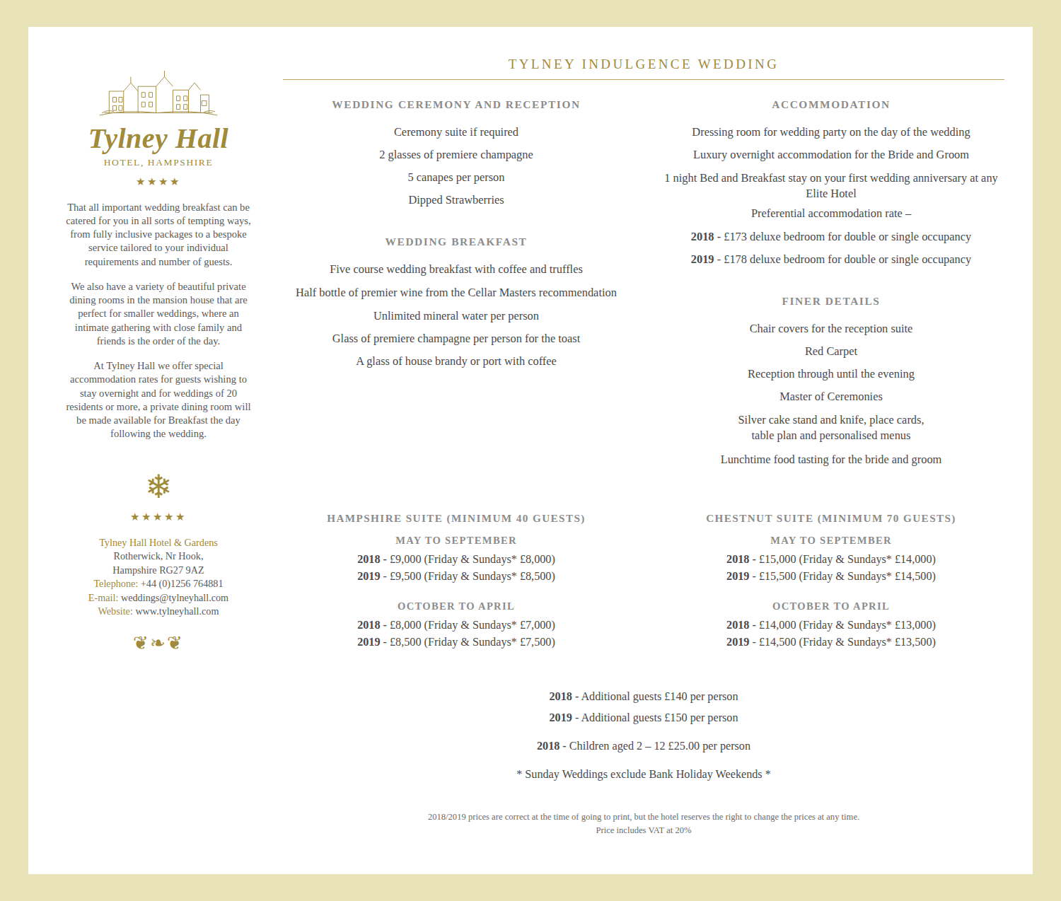Tylney Hall
HOTEL, HAMPSHIRE
★★★★
That all important wedding breakfast can be catered for you in all sorts of tempting ways, from fully inclusive packages to a bespoke service tailored to your individual requirements and number of guests.
We also have a variety of beautiful private dining rooms in the mansion house that are perfect for smaller weddings, where an intimate gathering with close family and friends is the order of the day.
At Tylney Hall we offer special accommodation rates for guests wishing to stay overnight and for weddings of 20 residents or more, a private dining room will be made available for Breakfast the day following the wedding.
❄
★★★★★
Tylney Hall Hotel & Gardens Rotherwick, Nr Hook,
Hampshire RG27 9AZ
Telephone: +44 (0)1256 764881
E-mail: weddings@tylneyhall.com
Website: www.tylneyhall.com
❦❧❦
TYLNEY INDULGENCE WEDDING
Wedding Ceremony and Reception
Ceremony suite if required
2 glasses of premiere champagne
5 canapes per person
Dipped Strawberries
Wedding Breakfast
Five course wedding breakfast with coffee and truffles
Half bottle of premier wine from the Cellar Masters recommendation
Unlimited mineral water per person
Glass of premiere champagne per person for the toast
A glass of house brandy or port with coffee
Accommodation
Dressing room for wedding party on the day of the wedding
Luxury overnight accommodation for the Bride and Groom
1 night Bed and Breakfast stay on your first wedding anniversary at any Elite Hotel
Preferential accommodation rate –
2018 - £173 deluxe bedroom for double or single occupancy
2019 - £178 deluxe bedroom for double or single occupancy
Finer Details
Chair covers for the reception suite
Red Carpet
Reception through until the evening
Master of Ceremonies
Silver cake stand and knife, place cards,
table plan and personalised menus
Lunchtime food tasting for the bride and groom
Hampshire Suite (Minimum 40 Guests)
May to September
2018 - £9,000 (Friday & Sundays* £8,000)
2019 - £9,500 (Friday & Sundays* £8,500)
October to April
2018 - £8,000 (Friday & Sundays* £7,000)
2019 - £8,500 (Friday & Sundays* £7,500)
Chestnut Suite (Minimum 70 Guests)
May to September
2018 - £15,000 (Friday & Sundays* £14,000)
2019 - £15,500 (Friday & Sundays* £14,500)
October to April
2018 - £14,000 (Friday & Sundays* £13,000)
2019 - £14,500 (Friday & Sundays* £13,500)
2018 - Additional guests £140 per person
2019 - Additional guests £150 per person
2018 - Children aged 2 – 12 £25.00 per person
* Sunday Weddings exclude Bank Holiday Weekends *
2018/2019 prices are correct at the time of going to print, but the hotel reserves the right to change the prices at any time.
Price includes VAT at 20%